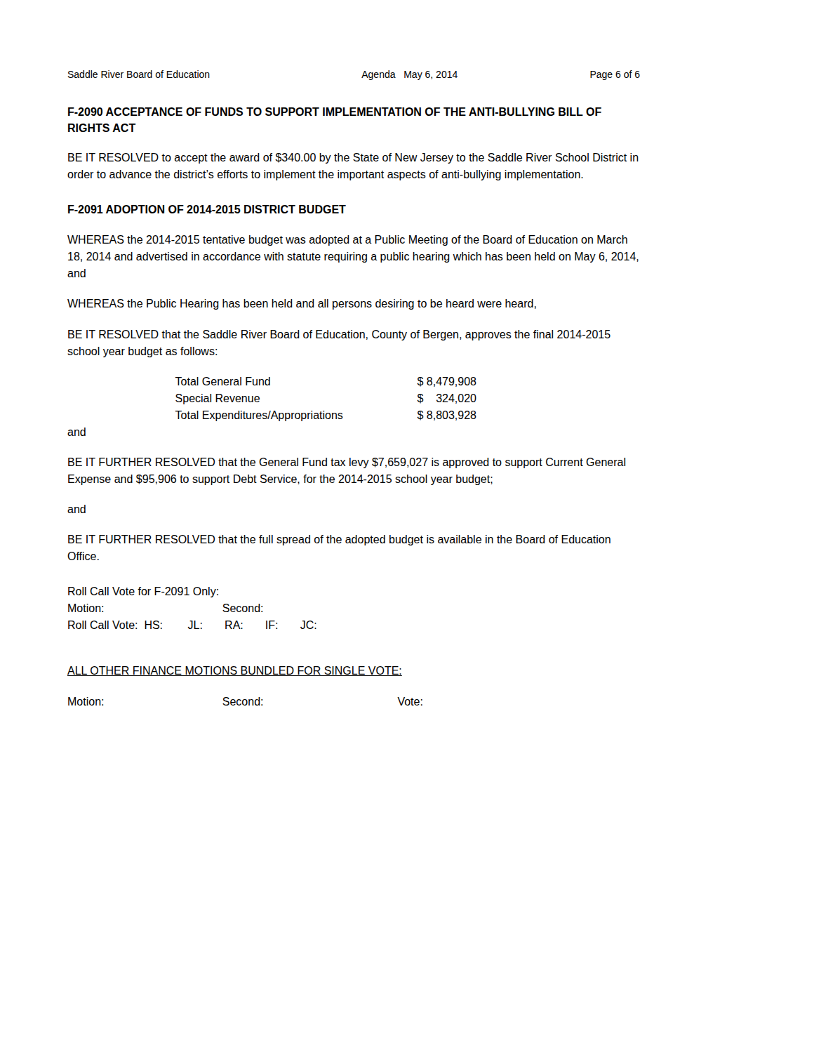Saddle River Board of Education
Agenda May 6, 2014
Page 6 of 6
F-2090 ACCEPTANCE OF FUNDS TO SUPPORT IMPLEMENTATION OF THE ANTI-BULLYING BILL OF RIGHTS ACT
BE IT RESOLVED to accept the award of $340.00 by the State of New Jersey to the Saddle River School District in order to advance the district’s efforts to implement the important aspects of anti-bullying implementation.
F-2091 ADOPTION OF 2014-2015 DISTRICT BUDGET
WHEREAS the 2014-2015 tentative budget was adopted at a Public Meeting of the Board of Education on March 18, 2014 and advertised in accordance with statute requiring a public hearing which has been held on May 6, 2014, and
WHEREAS the Public Hearing has been held and all persons desiring to be heard were heard,
BE IT RESOLVED that the Saddle River Board of Education, County of Bergen, approves the final 2014-2015 school year budget as follows:
| Total General Fund | $ 8,479,908 |
| Special Revenue | $ 324,020 |
| Total Expenditures/Appropriations | $ 8,803,928 |
and
BE IT FURTHER RESOLVED that the General Fund tax levy $7,659,027 is approved to support Current General Expense and $95,906 to support Debt Service, for the 2014-2015 school year budget;
and
BE IT FURTHER RESOLVED that the full spread of the adopted budget is available in the Board of Education Office.
Roll Call Vote for F-2091 Only:
Motion: Second:
Roll Call Vote: HS: JL: RA: IF: JC:
ALL OTHER FINANCE MOTIONS BUNDLED FOR SINGLE VOTE:
Motion: Second: Vote: